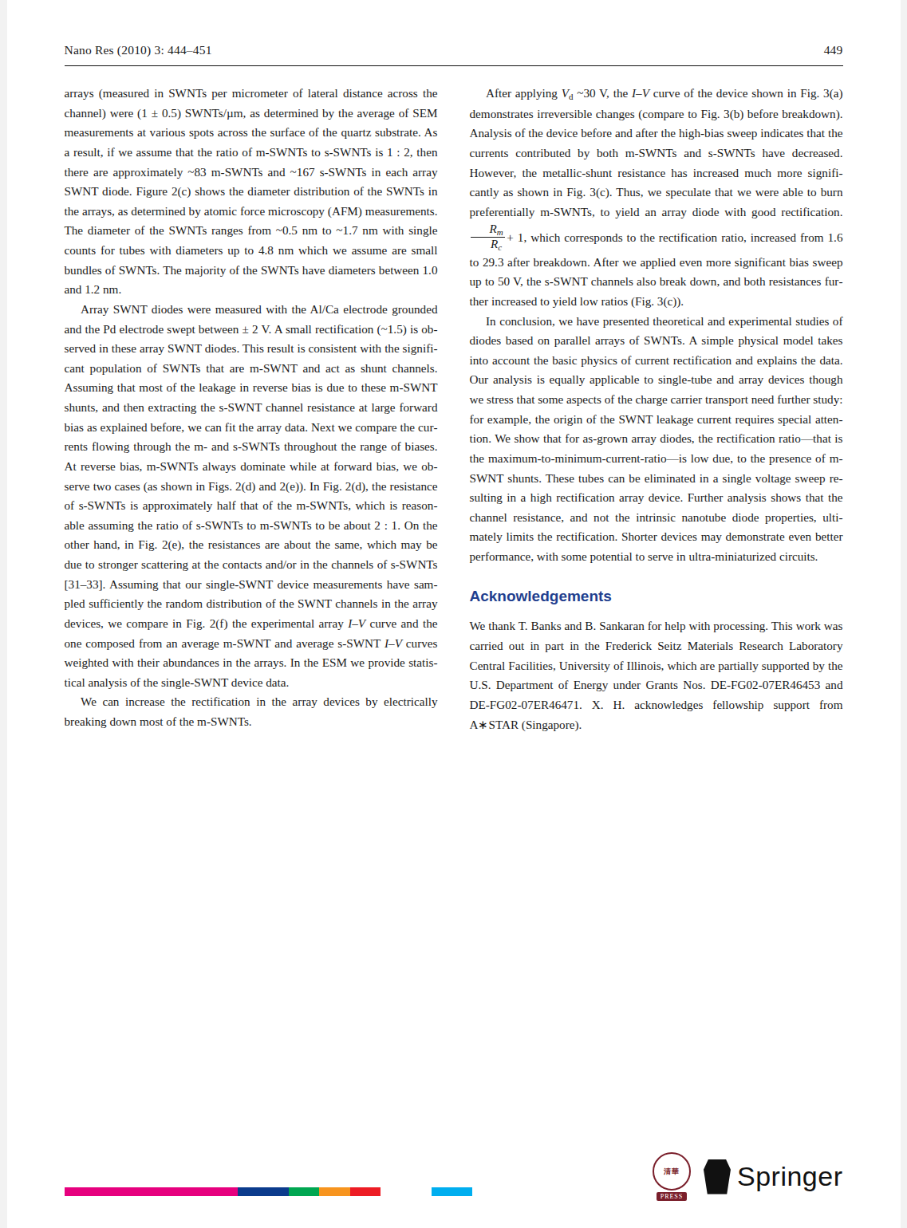Nano Res (2010) 3: 444–451
449
arrays (measured in SWNTs per micrometer of lateral distance across the channel) were (1 ± 0.5) SWNTs/µm, as determined by the average of SEM measurements at various spots across the surface of the quartz substrate. As a result, if we assume that the ratio of m-SWNTs to s-SWNTs is 1 : 2, then there are approximately ~83 m-SWNTs and ~167 s-SWNTs in each array SWNT diode. Figure 2(c) shows the diameter distribution of the SWNTs in the arrays, as determined by atomic force microscopy (AFM) measurements. The diameter of the SWNTs ranges from ~0.5 nm to ~1.7 nm with single counts for tubes with diameters up to 4.8 nm which we assume are small bundles of SWNTs. The majority of the SWNTs have diameters between 1.0 and 1.2 nm.
Array SWNT diodes were measured with the Al/Ca electrode grounded and the Pd electrode swept between ± 2 V. A small rectification (~1.5) is observed in these array SWNT diodes. This result is consistent with the significant population of SWNTs that are m-SWNT and act as shunt channels. Assuming that most of the leakage in reverse bias is due to these m-SWNT shunts, and then extracting the s-SWNT channel resistance at large forward bias as explained before, we can fit the array data. Next we compare the currents flowing through the m- and s-SWNTs throughout the range of biases. At reverse bias, m-SWNTs always dominate while at forward bias, we observe two cases (as shown in Figs. 2(d) and 2(e)). In Fig. 2(d), the resistance of s-SWNTs is approximately half that of the m-SWNTs, which is reasonable assuming the ratio of s-SWNTs to m-SWNTs to be about 2 : 1. On the other hand, in Fig. 2(e), the resistances are about the same, which may be due to stronger scattering at the contacts and/or in the channels of s-SWNTs [31–33]. Assuming that our single-SWNT device measurements have sampled sufficiently the random distribution of the SWNT channels in the array devices, we compare in Fig. 2(f) the experimental array I–V curve and the one composed from an average m-SWNT and average s-SWNT I–V curves weighted with their abundances in the arrays. In the ESM we provide statistical analysis of the single-SWNT device data.
We can increase the rectification in the array devices by electrically breaking down most of the m-SWNTs.
After applying Vd ~30 V, the I–V curve of the device shown in Fig. 3(a) demonstrates irreversible changes (compare to Fig. 3(b) before breakdown). Analysis of the device before and after the high-bias sweep indicates that the currents contributed by both m-SWNTs and s-SWNTs have decreased. However, the metallic-shunt resistance has increased much more significantly as shown in Fig. 3(c). Thus, we speculate that we were able to burn preferentially m-SWNTs, to yield an array diode with good rectification. Rm Rc+ 1, which corresponds to the rectification ratio, increased from 1.6 to 29.3 after breakdown. After we applied even more significant bias sweep up to 50 V, the s-SWNT channels also break down, and both resistances further increased to yield low ratios (Fig. 3(c)).
In conclusion, we have presented theoretical and experimental studies of diodes based on parallel arrays of SWNTs. A simple physical model takes into account the basic physics of current rectification and explains the data. Our analysis is equally applicable to single-tube and array devices though we stress that some aspects of the charge carrier transport need further study: for example, the origin of the SWNT leakage current requires special attention. We show that for as-grown array diodes, the rectification ratio—that is the maximum-to-minimum-current-ratio—is low due, to the presence of m-SWNT shunts. These tubes can be eliminated in a single voltage sweep resulting in a high rectification array device. Further analysis shows that the channel resistance, and not the intrinsic nanotube diode properties, ultimately limits the rectification. Shorter devices may demonstrate even better performance, with some potential to serve in ultra-miniaturized circuits.
Acknowledgements
We thank T. Banks and B. Sankaran for help with processing. This work was carried out in part in the Frederick Seitz Materials Research Laboratory Central Facilities, University of Illinois, which are partially supported by the U.S. Department of Energy under Grants Nos. DE-FG02-07ER46453 and DE-FG02-07ER46471. X. H. acknowledges fellowship support from A∗STAR (Singapore).
清華
PRESS
Springer